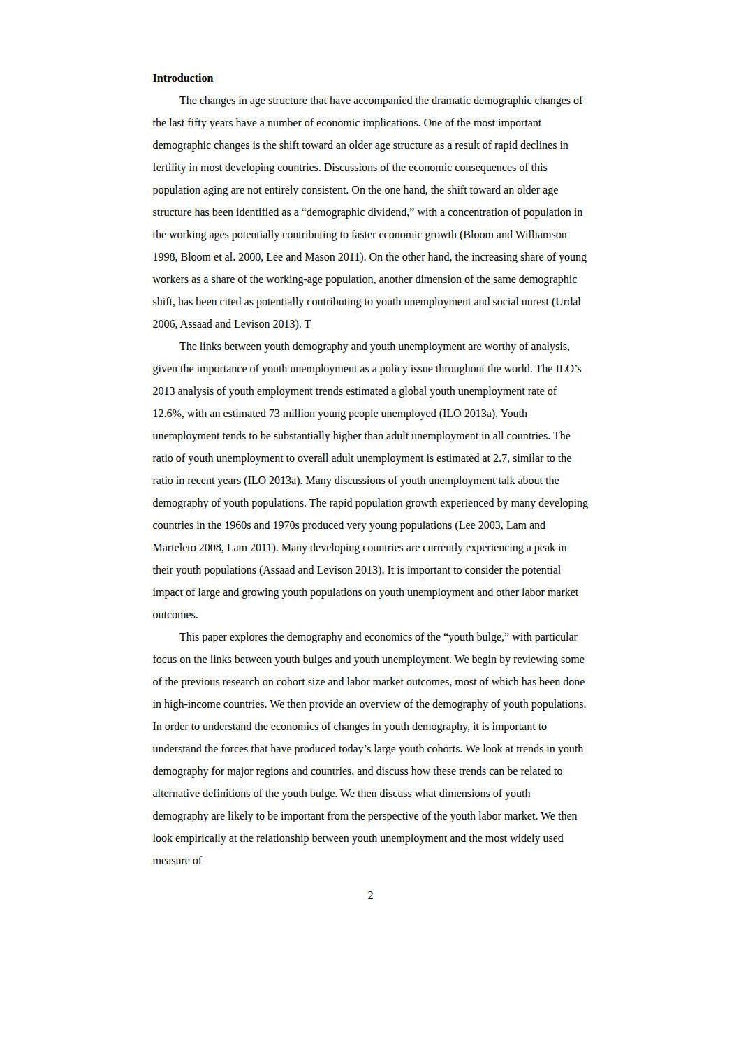Introduction
The changes in age structure that have accompanied the dramatic demographic changes of the last fifty years have a number of economic implications. One of the most important demographic changes is the shift toward an older age structure as a result of rapid declines in fertility in most developing countries. Discussions of the economic consequences of this population aging are not entirely consistent. On the one hand, the shift toward an older age structure has been identified as a “demographic dividend,” with a concentration of population in the working ages potentially contributing to faster economic growth (Bloom and Williamson 1998, Bloom et al. 2000, Lee and Mason 2011). On the other hand, the increasing share of young workers as a share of the working-age population, another dimension of the same demographic shift, has been cited as potentially contributing to youth unemployment and social unrest (Urdal 2006, Assaad and Levison 2013). T
The links between youth demography and youth unemployment are worthy of analysis, given the importance of youth unemployment as a policy issue throughout the world. The ILO’s 2013 analysis of youth employment trends estimated a global youth unemployment rate of 12.6%, with an estimated 73 million young people unemployed (ILO 2013a). Youth unemployment tends to be substantially higher than adult unemployment in all countries. The ratio of youth unemployment to overall adult unemployment is estimated at 2.7, similar to the ratio in recent years (ILO 2013a). Many discussions of youth unemployment talk about the demography of youth populations. The rapid population growth experienced by many developing countries in the 1960s and 1970s produced very young populations (Lee 2003, Lam and Marteleto 2008, Lam 2011). Many developing countries are currently experiencing a peak in their youth populations (Assaad and Levison 2013). It is important to consider the potential impact of large and growing youth populations on youth unemployment and other labor market outcomes.
This paper explores the demography and economics of the “youth bulge,” with particular focus on the links between youth bulges and youth unemployment. We begin by reviewing some of the previous research on cohort size and labor market outcomes, most of which has been done in high-income countries. We then provide an overview of the demography of youth populations. In order to understand the economics of changes in youth demography, it is important to understand the forces that have produced today’s large youth cohorts. We look at trends in youth demography for major regions and countries, and discuss how these trends can be related to alternative definitions of the youth bulge. We then discuss what dimensions of youth demography are likely to be important from the perspective of the youth labor market. We then look empirically at the relationship between youth unemployment and the most widely used measure of
2